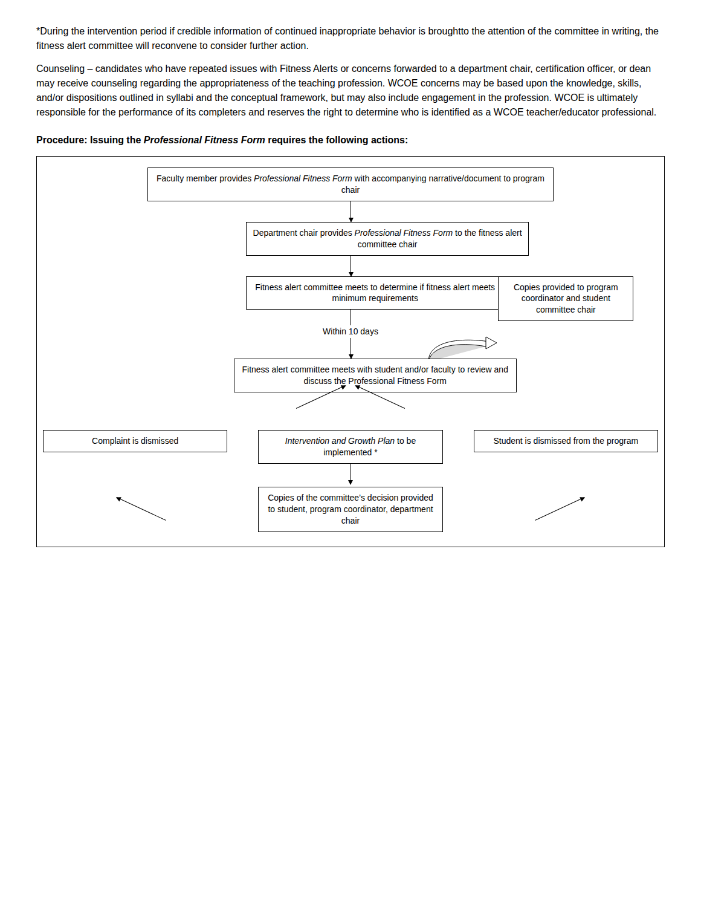*During the intervention period if credible information of continued inappropriate behavior is broughtto the attention of the committee in writing, the fitness alert committee will reconvene to consider further action.
Counseling – candidates who have repeated issues with Fitness Alerts or concerns forwarded to a department chair, certification officer, or dean may receive counseling regarding the appropriateness of the teaching profession. WCOE concerns may be based upon the knowledge, skills, and/or dispositions outlined in syllabi and the conceptual framework, but may also include engagement in the profession. WCOE is ultimately responsible for the performance of its completers and reserves the right to determine who is identified as a WCOE teacher/educator professional.
Procedure: Issuing the Professional Fitness Form requires the following actions:
Faculty member provides Professional Fitness Form with accompanying narrative/document to program chair
Department chair provides Professional Fitness Form to the fitness alert committee chair
Fitness alert committee meets to determine if fitness alert meets minimum requirements
Copies provided to program coordinator and student committee chair
Within 10 days
Fitness alert committee meets with student and/or faculty to review and discuss the Professional Fitness Form
Complaint is dismissed
Intervention and Growth Plan to be implemented *
Student is dismissed from the program
Copies of the committee’s decision provided to student, program coordinator, department chair